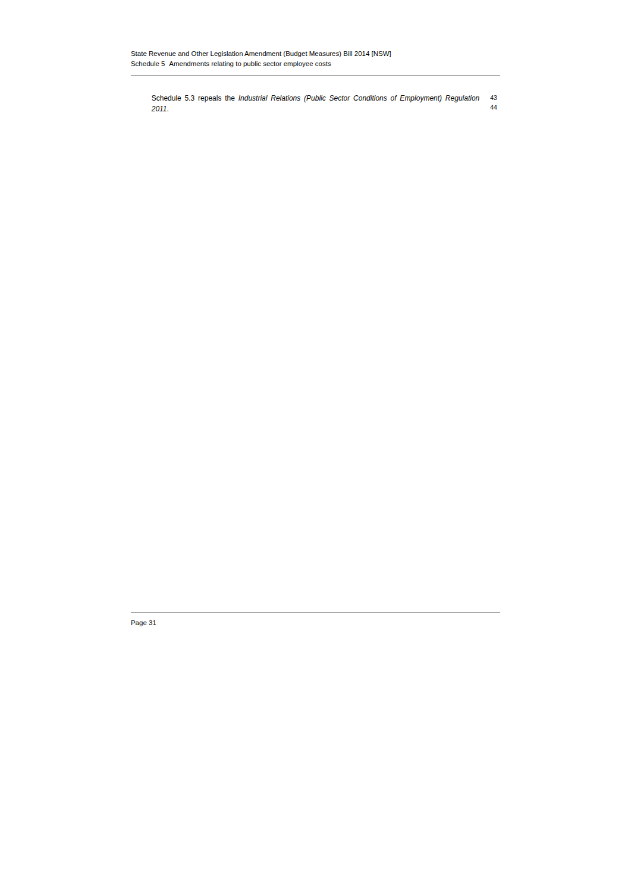State Revenue and Other Legislation Amendment (Budget Measures) Bill 2014 [NSW] Schedule 5 Amendments relating to public sector employee costs
Schedule 5.3 repeals the Industrial Relations (Public Sector Conditions of Employment) Regulation 2011.
43 44
Page 31